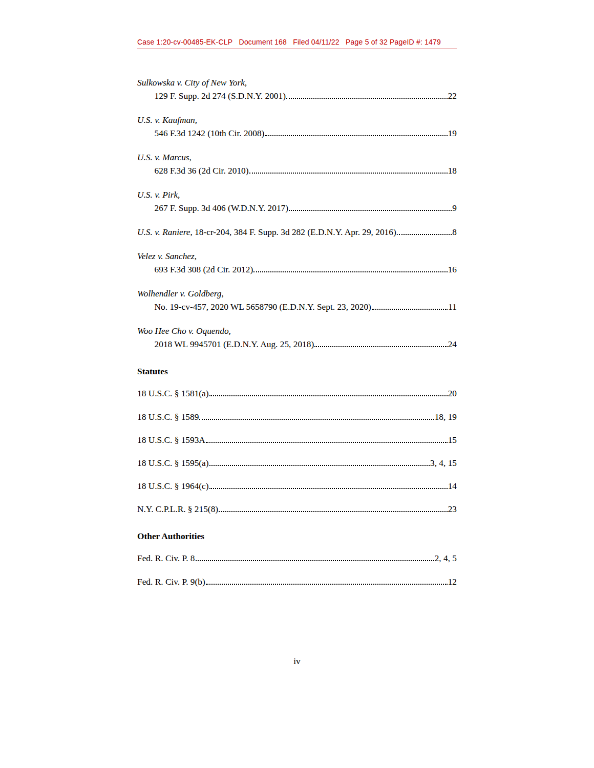Case 1:20-cv-00485-EK-CLP Document 168 Filed 04/11/22 Page 5 of 32 PageID #: 1479
Sulkowska v. City of New York,
129 F. Supp. 2d 274 (S.D.N.Y. 2001) 22
U.S. v. Kaufman,
546 F.3d 1242 (10th Cir. 2008) 19
U.S. v. Marcus,
628 F.3d 36 (2d Cir. 2010) 18
U.S. v. Pirk,
267 F. Supp. 3d 406 (W.D.N.Y. 2017) 9
U.S. v. Raniere, 18-cr-204, 384 F. Supp. 3d 282 (E.D.N.Y. Apr. 29, 2016). 8
Velez v. Sanchez,
693 F.3d 308 (2d Cir. 2012) 16
Wolhendler v. Goldberg,
No. 19-cv-457, 2020 WL 5658790 (E.D.N.Y. Sept. 23, 2020) 11
Woo Hee Cho v. Oquendo,
2018 WL 9945701 (E.D.N.Y. Aug. 25, 2018) 24
Statutes
18 U.S.C. § 1581(a) 20
18 U.S.C. § 1589 18, 19
18 U.S.C. § 1593A 15
18 U.S.C. § 1595(a) 3, 4, 15
18 U.S.C. § 1964(c) 14
N.Y. C.P.L.R. § 215(8) 23
Other Authorities
Fed. R. Civ. P. 8 2, 4, 5
Fed. R. Civ. P. 9(b) 12
iv